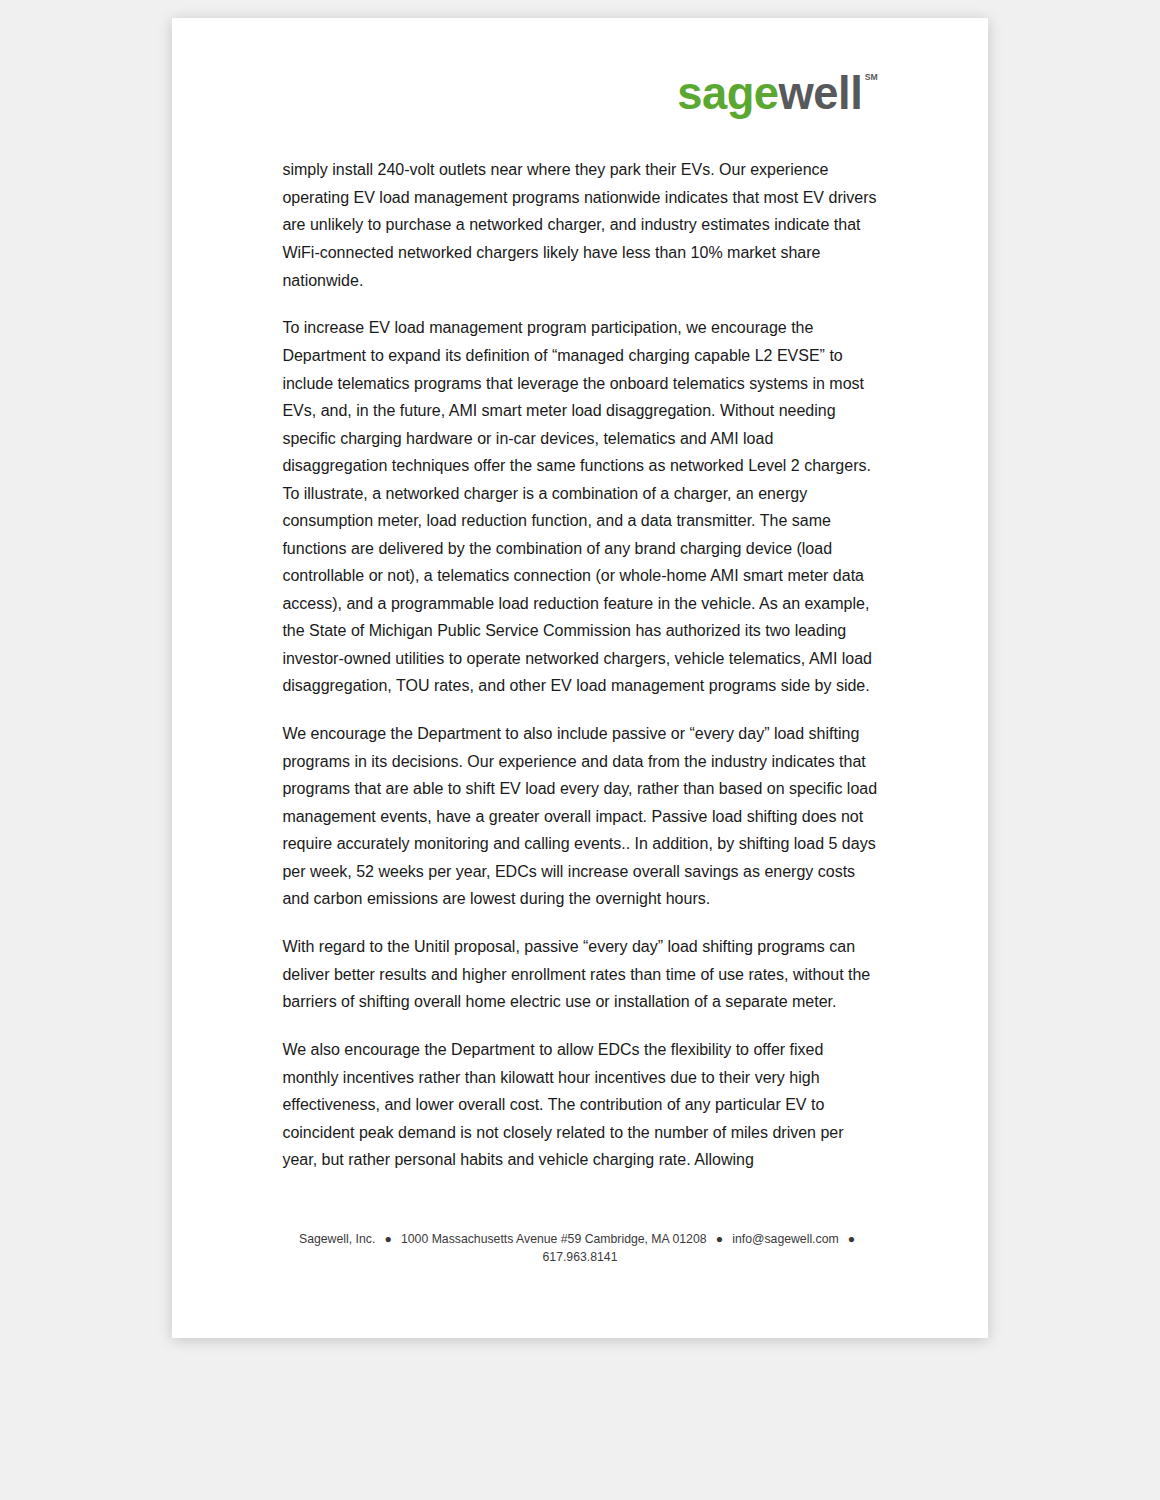sage well SM
simply install 240-volt outlets near where they park their EVs. Our experience operating EV load management programs nationwide indicates that most EV drivers are unlikely to purchase a networked charger, and industry estimates indicate that WiFi-connected networked chargers likely have less than 10% market share nationwide.
To increase EV load management program participation, we encourage the Department to expand its definition of “managed charging capable L2 EVSE” to include telematics programs that leverage the onboard telematics systems in most EVs, and, in the future, AMI smart meter load disaggregation. Without needing specific charging hardware or in-car devices, telematics and AMI load disaggregation techniques offer the same functions as networked Level 2 chargers. To illustrate, a networked charger is a combination of a charger, an energy consumption meter, load reduction function, and a data transmitter. The same functions are delivered by the combination of any brand charging device (load controllable or not), a telematics connection (or whole-home AMI smart meter data access), and a programmable load reduction feature in the vehicle. As an example, the State of Michigan Public Service Commission has authorized its two leading investor-owned utilities to operate networked chargers, vehicle telematics, AMI load disaggregation, TOU rates, and other EV load management programs side by side.
We encourage the Department to also include passive or “every day” load shifting programs in its decisions. Our experience and data from the industry indicates that programs that are able to shift EV load every day, rather than based on specific load management events, have a greater overall impact. Passive load shifting does not require accurately monitoring and calling events.. In addition, by shifting load 5 days per week, 52 weeks per year, EDCs will increase overall savings as energy costs and carbon emissions are lowest during the overnight hours.
With regard to the Unitil proposal, passive “every day” load shifting programs can deliver better results and higher enrollment rates than time of use rates, without the barriers of shifting overall home electric use or installation of a separate meter.
We also encourage the Department to allow EDCs the flexibility to offer fixed monthly incentives rather than kilowatt hour incentives due to their very high effectiveness, and lower overall cost. The contribution of any particular EV to coincident peak demand is not closely related to the number of miles driven per year, but rather personal habits and vehicle charging rate. Allowing
Sagewell, Inc. ● 1000 Massachusetts Avenue #59 Cambridge, MA 01208 ● info@sagewell.com ● 617.963.8141